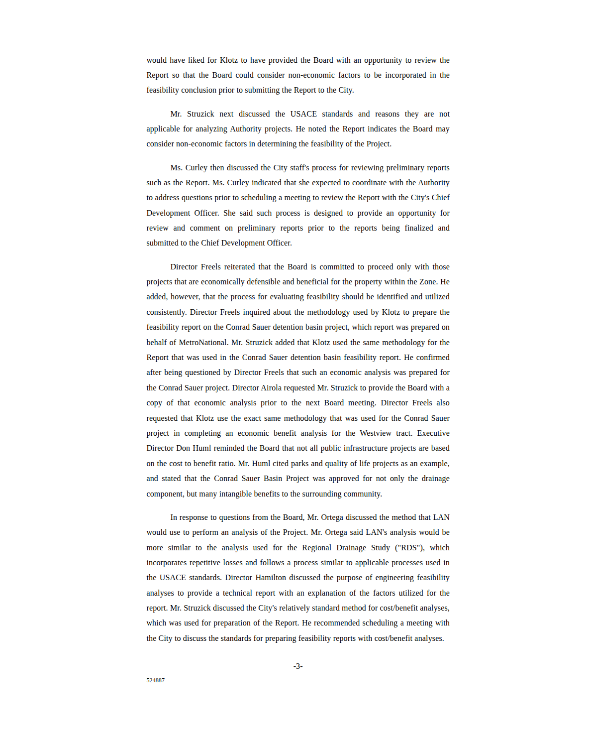would have liked for Klotz to have provided the Board with an opportunity to review the Report so that the Board could consider non-economic factors to be incorporated in the feasibility conclusion prior to submitting the Report to the City.
Mr. Struzick next discussed the USACE standards and reasons they are not applicable for analyzing Authority projects. He noted the Report indicates the Board may consider non-economic factors in determining the feasibility of the Project.
Ms. Curley then discussed the City staff's process for reviewing preliminary reports such as the Report. Ms. Curley indicated that she expected to coordinate with the Authority to address questions prior to scheduling a meeting to review the Report with the City's Chief Development Officer. She said such process is designed to provide an opportunity for review and comment on preliminary reports prior to the reports being finalized and submitted to the Chief Development Officer.
Director Freels reiterated that the Board is committed to proceed only with those projects that are economically defensible and beneficial for the property within the Zone. He added, however, that the process for evaluating feasibility should be identified and utilized consistently. Director Freels inquired about the methodology used by Klotz to prepare the feasibility report on the Conrad Sauer detention basin project, which report was prepared on behalf of MetroNational. Mr. Struzick added that Klotz used the same methodology for the Report that was used in the Conrad Sauer detention basin feasibility report. He confirmed after being questioned by Director Freels that such an economic analysis was prepared for the Conrad Sauer project. Director Airola requested Mr. Struzick to provide the Board with a copy of that economic analysis prior to the next Board meeting. Director Freels also requested that Klotz use the exact same methodology that was used for the Conrad Sauer project in completing an economic benefit analysis for the Westview tract. Executive Director Don Huml reminded the Board that not all public infrastructure projects are based on the cost to benefit ratio. Mr. Huml cited parks and quality of life projects as an example, and stated that the Conrad Sauer Basin Project was approved for not only the drainage component, but many intangible benefits to the surrounding community.
In response to questions from the Board, Mr. Ortega discussed the method that LAN would use to perform an analysis of the Project. Mr. Ortega said LAN's analysis would be more similar to the analysis used for the Regional Drainage Study ("RDS"), which incorporates repetitive losses and follows a process similar to applicable processes used in the USACE standards. Director Hamilton discussed the purpose of engineering feasibility analyses to provide a technical report with an explanation of the factors utilized for the report. Mr. Struzick discussed the City's relatively standard method for cost/benefit analyses, which was used for preparation of the Report. He recommended scheduling a meeting with the City to discuss the standards for preparing feasibility reports with cost/benefit analyses.
-3-
524887